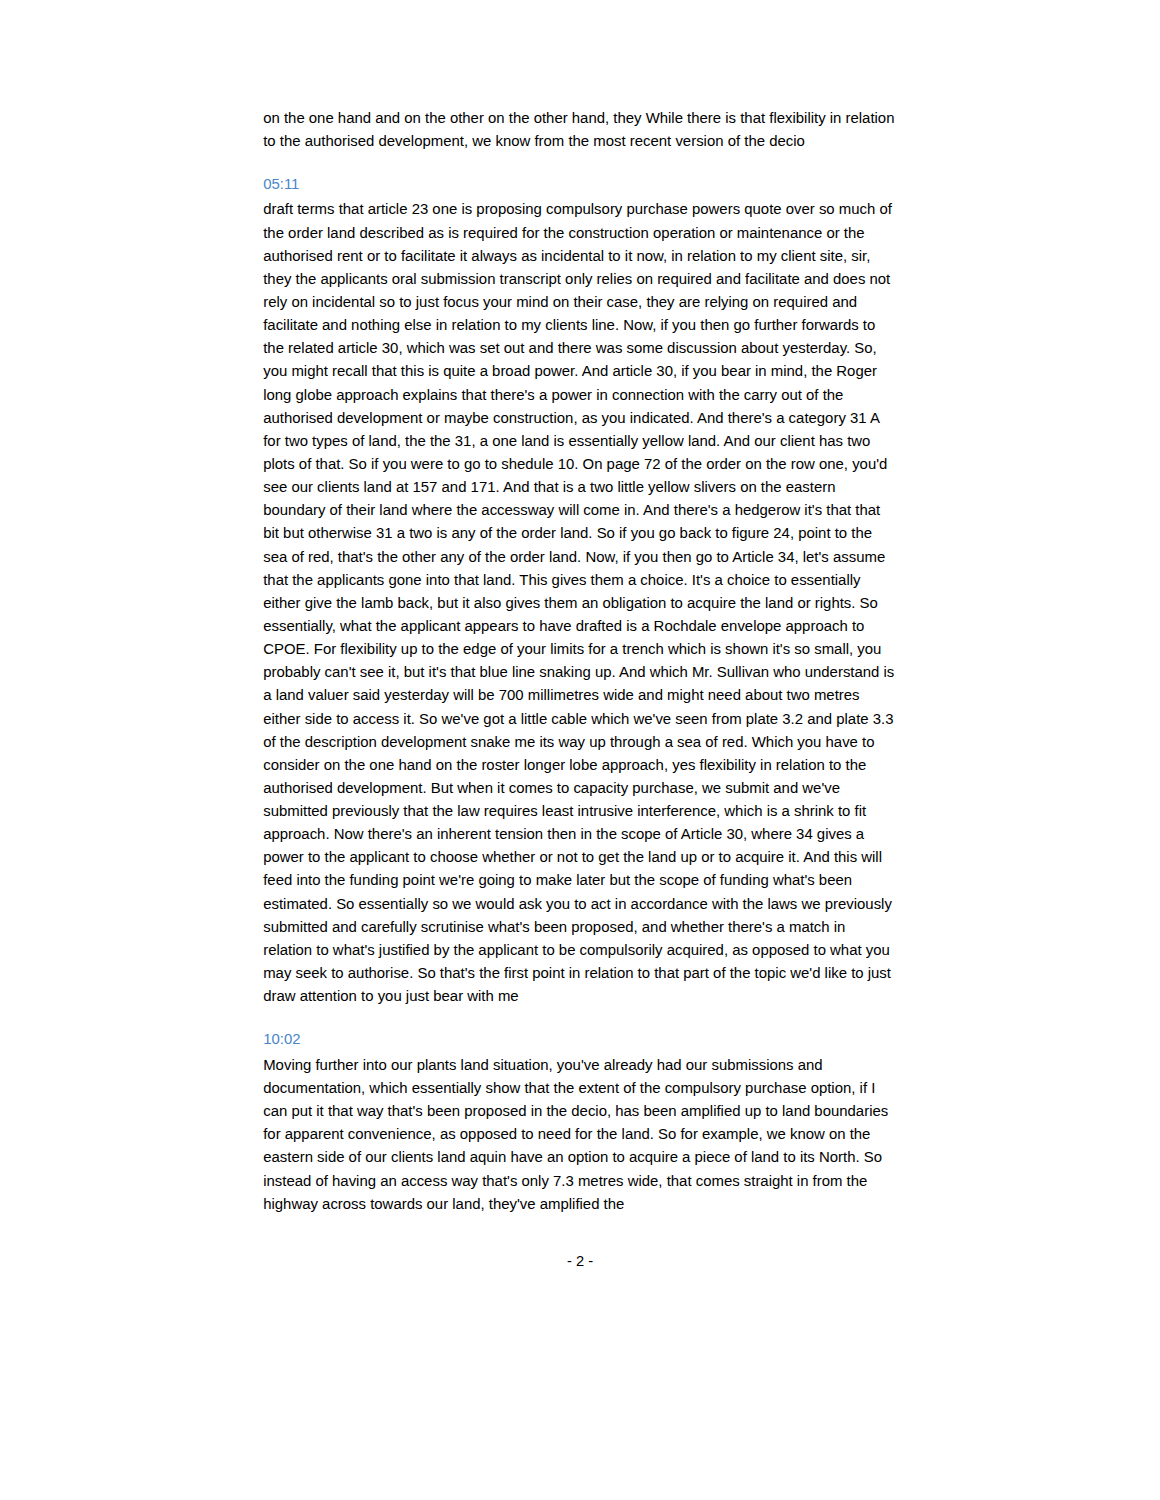on the one hand and on the other on the other hand, they While there is that flexibility in relation to the authorised development, we know from the most recent version of the decio
05:11
draft terms that article 23 one is proposing compulsory purchase powers quote over so much of the order land described as is required for the construction operation or maintenance or the authorised rent or to facilitate it always as incidental to it now, in relation to my client site, sir, they the applicants oral submission transcript only relies on required and facilitate and does not rely on incidental so to just focus your mind on their case, they are relying on required and facilitate and nothing else in relation to my clients line. Now, if you then go further forwards to the related article 30, which was set out and there was some discussion about yesterday. So, you might recall that this is quite a broad power. And article 30, if you bear in mind, the Roger long globe approach explains that there's a power in connection with the carry out of the authorised development or maybe construction, as you indicated. And there's a category 31 A for two types of land, the the 31, a one land is essentially yellow land. And our client has two plots of that. So if you were to go to shedule 10. On page 72 of the order on the row one, you'd see our clients land at 157 and 171. And that is a two little yellow slivers on the eastern boundary of their land where the accessway will come in. And there's a hedgerow it's that that bit but otherwise 31 a two is any of the order land. So if you go back to figure 24, point to the sea of red, that's the other any of the order land. Now, if you then go to Article 34, let's assume that the applicants gone into that land. This gives them a choice. It's a choice to essentially either give the lamb back, but it also gives them an obligation to acquire the land or rights. So essentially, what the applicant appears to have drafted is a Rochdale envelope approach to CPOE. For flexibility up to the edge of your limits for a trench which is shown it's so small, you probably can't see it, but it's that blue line snaking up. And which Mr. Sullivan who understand is a land valuer said yesterday will be 700 millimetres wide and might need about two metres either side to access it. So we've got a little cable which we've seen from plate 3.2 and plate 3.3 of the description development snake me its way up through a sea of red. Which you have to consider on the one hand on the roster longer lobe approach, yes flexibility in relation to the authorised development. But when it comes to capacity purchase, we submit and we've submitted previously that the law requires least intrusive interference, which is a shrink to fit approach. Now there's an inherent tension then in the scope of Article 30, where 34 gives a power to the applicant to choose whether or not to get the land up or to acquire it. And this will feed into the funding point we're going to make later but the scope of funding what's been estimated. So essentially so we would ask you to act in accordance with the laws we previously submitted and carefully scrutinise what's been proposed, and whether there's a match in relation to what's justified by the applicant to be compulsorily acquired, as opposed to what you may seek to authorise. So that's the first point in relation to that part of the topic we'd like to just draw attention to you just bear with me
10:02
Moving further into our plants land situation, you've already had our submissions and documentation, which essentially show that the extent of the compulsory purchase option, if I can put it that way that's been proposed in the decio, has been amplified up to land boundaries for apparent convenience, as opposed to need for the land. So for example, we know on the eastern side of our clients land aquin have an option to acquire a piece of land to its North. So instead of having an access way that's only 7.3 metres wide, that comes straight in from the highway across towards our land, they've amplified the
- 2 -